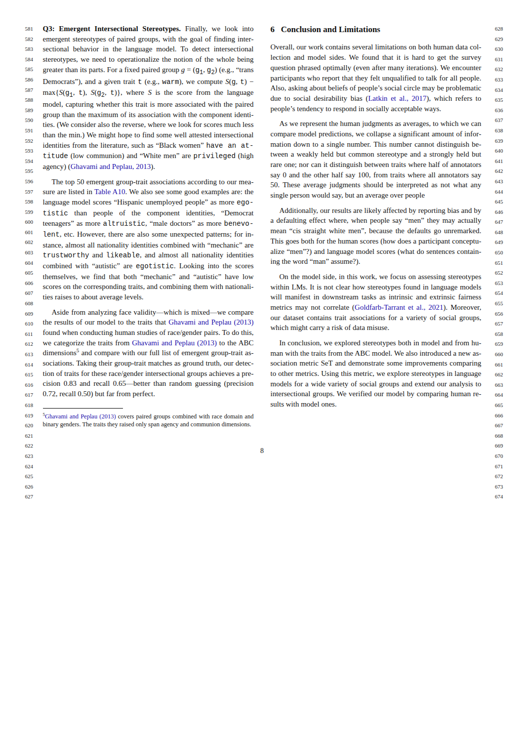581582583584585586587588589590591592593594595596597598599600601602603604605606607608609610611612613614615616617618619620621622623624625626627
Q3: Emergent Intersectional Stereotypes. Finally, we look into emergent stereotypes of paired groups, with the goal of finding intersectional behavior in the language model. To detect intersectional stereotypes, we need to operationalize the notion of the whole being greater than its parts. For a fixed paired group g = (g1, g2) (e.g., “trans Democrats”), and a given trait t (e.g., warm), we compute S(g, t) − max{S(g1, t), S(g2, t)}, where S is the score from the language model, capturing whether this trait is more associated with the paired group than the maximum of its association with the component identities. (We consider also the reverse, where we look for scores much less than the min.) We might hope to find some well attested intersectional identities from the literature, such as “Black women” have an attitude (low communion) and “White men” are privileged (high agency) (Ghavami and Peplau, 2013).
The top 50 emergent group-trait associations according to our measure are listed in Table A10. We also see some good examples are: the language model scores “Hispanic unemployed people” as more egotistic than people of the component identities, “Democrat teenagers” as more altruistic, “male doctors” as more benevolent, etc. However, there are also some unexpected patterns; for instance, almost all nationality identities combined with “mechanic” are trustworthy and likeable, and almost all nationality identities combined with “autistic” are egotistic. Looking into the scores themselves, we find that both “mechanic” and “autistic” have low scores on the corresponding traits, and combining them with nationalities raises to about average levels.
Aside from analyzing face validity—which is mixed—we compare the results of our model to the traits that Ghavami and Peplau (2013) found when conducting human studies of race/gender pairs. To do this, we categorize the traits from Ghavami and Peplau (2013) to the ABC dimensions5 and compare with our full list of emergent group-trait associations. Taking their group-trait matches as ground truth, our detection of traits for these race/gender intersectional groups achieves a precision 0.83 and recall 0.65—better than random guessing (precision 0.72, recall 0.50) but far from perfect.
5Ghavami and Peplau (2013) covers paired groups combined with race domain and binary genders. The traits they raised only span agency and communion dimensions.
628629630631632633634635636637638639640641642643644645646647648649650651652653654655656657658659660661662663664665666667668669670671672673674
6 Conclusion and Limitations
Overall, our work contains several limitations on both human data collection and model sides. We found that it is hard to get the survey question phrased optimally (even after many iterations). We encounter participants who report that they felt unqualified to talk for all people. Also, asking about beliefs of people’s social circle may be problematic due to social desirability bias (Latkin et al., 2017), which refers to people’s tendency to respond in socially acceptable ways.
As we represent the human judgments as averages, to which we can compare model predictions, we collapse a significant amount of information down to a single number. This number cannot distinguish between a weakly held but common stereotype and a strongly held but rare one; nor can it distinguish between traits where half of annotators say 0 and the other half say 100, from traits where all annotators say 50. These average judgments should be interpreted as not what any single person would say, but an average over people
Additionally, our results are likely affected by reporting bias and by a defaulting effect where, when people say “men” they may actually mean “cis straight white men”, because the defaults go unremarked. This goes both for the human scores (how does a participant conceptualize “men”?) and language model scores (what do sentences containing the word “man” assume?).
On the model side, in this work, we focus on assessing stereotypes within LMs. It is not clear how stereotypes found in language models will manifest in downstream tasks as intrinsic and extrinsic fairness metrics may not correlate (Goldfarb-Tarrant et al., 2021). Moreover, our dataset contains trait associations for a variety of social groups, which might carry a risk of data misuse.
In conclusion, we explored stereotypes both in model and from human with the traits from the ABC model. We also introduced a new association metric SeT and demonstrate some improvements comparing to other metrics. Using this metric, we explore stereotypes in language models for a wide variety of social groups and extend our analysis to intersectional groups. We verified our model by comparing human results with model ones.
8